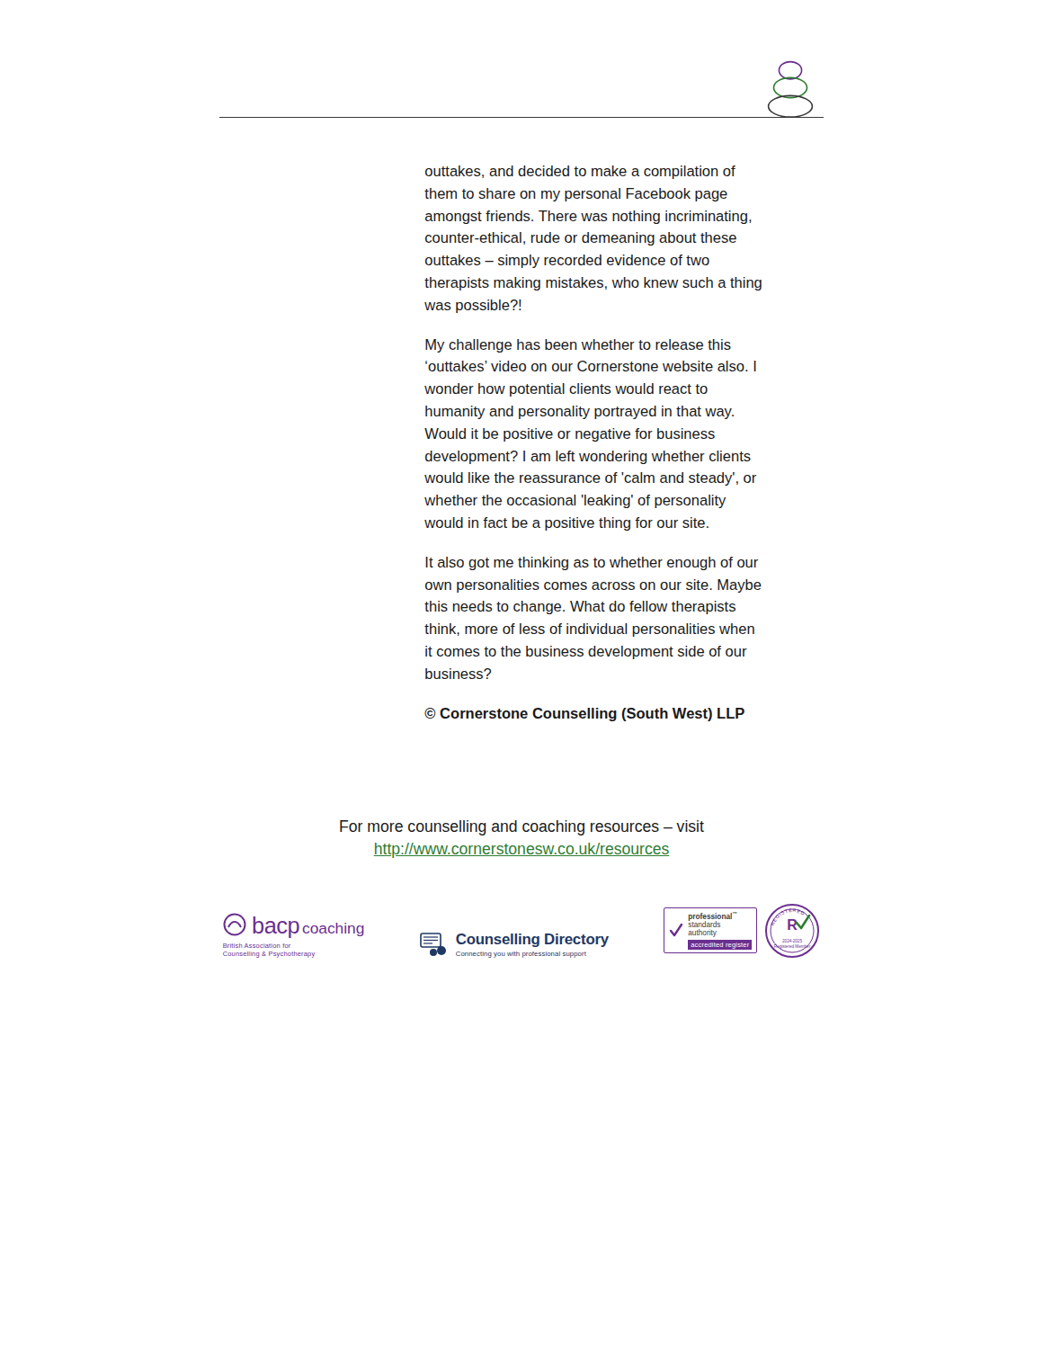outtakes, and decided to make a compilation of them to share on my personal Facebook page amongst friends. There was nothing incriminating, counter-ethical, rude or demeaning about these outtakes – simply recorded evidence of two therapists making mistakes, who knew such a thing was possible?!
My challenge has been whether to release this ‘outtakes’ video on our Cornerstone website also. I wonder how potential clients would react to humanity and personality portrayed in that way. Would it be positive or negative for business development? I am left wondering whether clients would like the reassurance of 'calm and steady', or whether the occasional 'leaking' of personality would in fact be a positive thing for our site.
It also got me thinking as to whether enough of our own personalities comes across on our site. Maybe this needs to change. What do fellow therapists think, more of less of individual personalities when it comes to the business development side of our business?
© Cornerstone Counselling (South West) LLP
For more counselling and coaching resources – visit
http://www.cornerstonesw.co.uk/resources
bacp coaching
British Association for
Counselling & Psychotherapy
Counselling Directory
Connecting you with professional support
professional™
standards
authority
accredited register
REGISTERED R 2024-2025 Registered Member